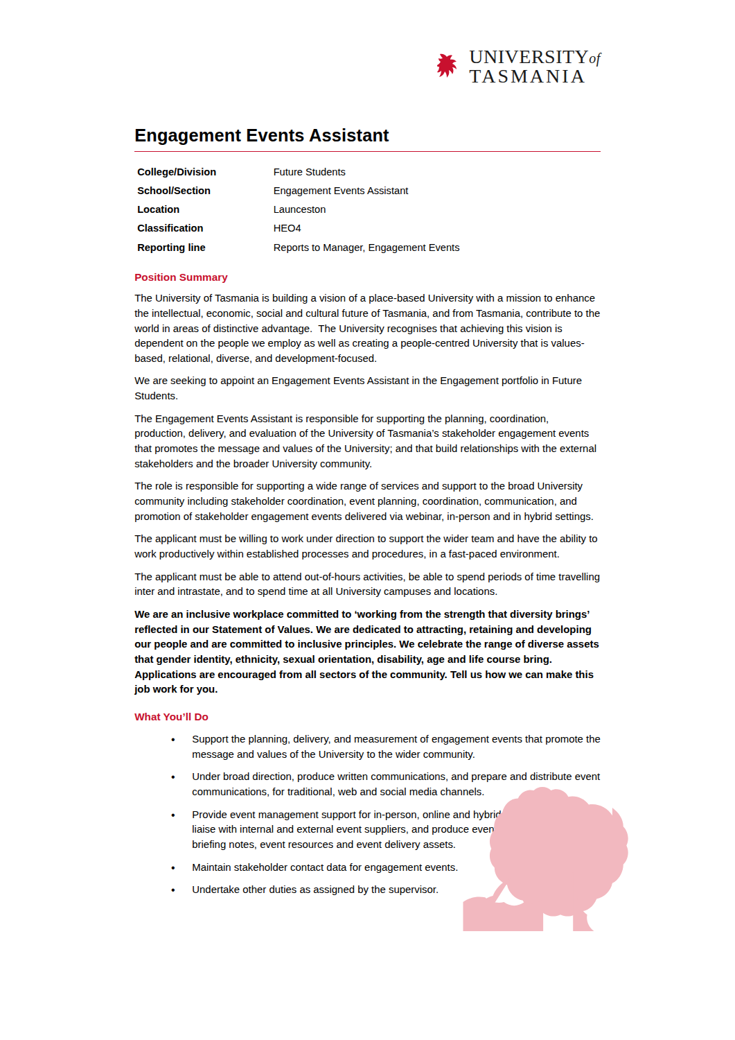UNIVERSITYof TASMANIA
Engagement Events Assistant
| College/Division | Future Students |
| School/Section | Engagement Events Assistant |
| Location | Launceston |
| Classification | HEO4 |
| Reporting line | Reports to Manager, Engagement Events |
Position Summary
The University of Tasmania is building a vision of a place-based University with a mission to enhance the intellectual, economic, social and cultural future of Tasmania, and from Tasmania, contribute to the world in areas of distinctive advantage. The University recognises that achieving this vision is dependent on the people we employ as well as creating a people-centred University that is values-based, relational, diverse, and development-focused.
We are seeking to appoint an Engagement Events Assistant in the Engagement portfolio in Future Students.
The Engagement Events Assistant is responsible for supporting the planning, coordination, production, delivery, and evaluation of the University of Tasmania’s stakeholder engagement events that promotes the message and values of the University; and that build relationships with the external stakeholders and the broader University community.
The role is responsible for supporting a wide range of services and support to the broad University community including stakeholder coordination, event planning, coordination, communication, and promotion of stakeholder engagement events delivered via webinar, in-person and in hybrid settings.
The applicant must be willing to work under direction to support the wider team and have the ability to work productively within established processes and procedures, in a fast-paced environment.
The applicant must be able to attend out-of-hours activities, be able to spend periods of time travelling inter and intrastate, and to spend time at all University campuses and locations.
We are an inclusive workplace committed to ‘working from the strength that diversity brings’ reflected in our Statement of Values. We are dedicated to attracting, retaining and developing our people and are committed to inclusive principles. We celebrate the range of diverse assets that gender identity, ethnicity, sexual orientation, disability, age and life course bring. Applications are encouraged from all sectors of the community. Tell us how we can make this job work for you.
What You’ll Do
Support the planning, delivery, and measurement of engagement events that promote the message and values of the University to the wider community.
Under broad direction, produce written communications, and prepare and distribute event communications, for traditional, web and social media channels.
Provide event management support for in-person, online and hybrid engagement events, liaise with internal and external event suppliers, and produce event run sheets, event briefing notes, event resources and event delivery assets.
Maintain stakeholder contact data for engagement events.
Undertake other duties as assigned by the supervisor.